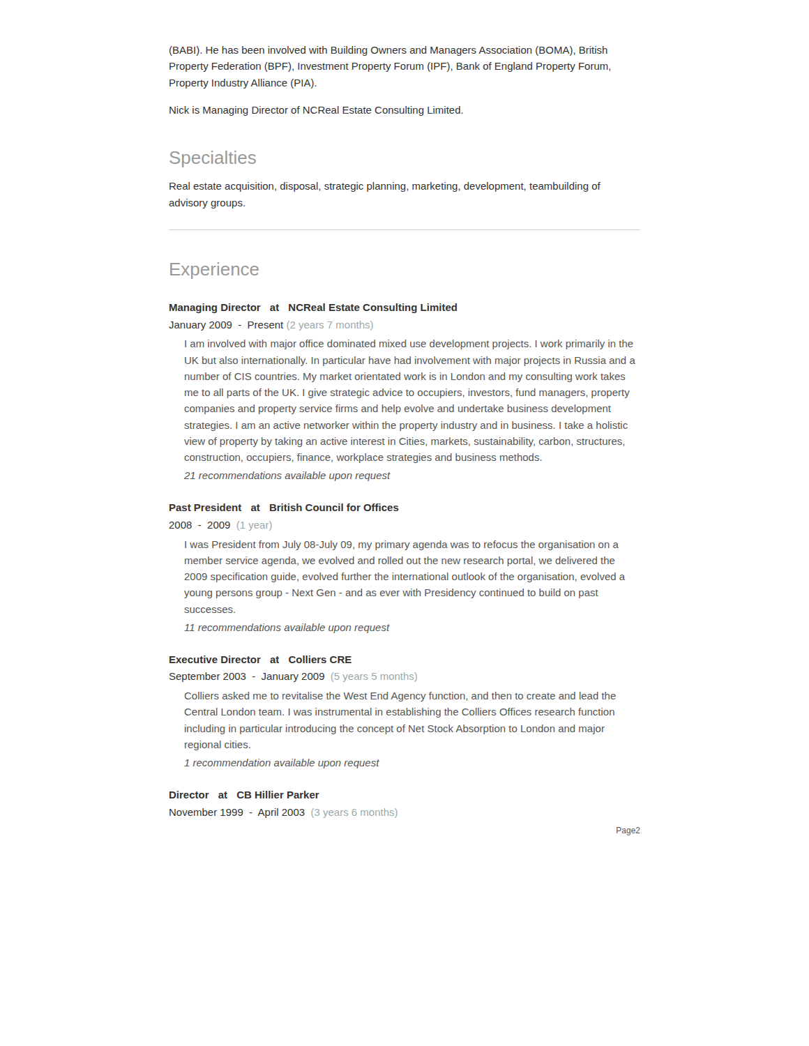(BABI). He has been involved with Building Owners and Managers Association (BOMA), British Property Federation (BPF), Investment Property Forum (IPF), Bank of England Property Forum, Property Industry Alliance (PIA).
Nick is Managing Director of NCReal Estate Consulting Limited.
Specialties
Real estate acquisition, disposal, strategic planning, marketing, development, teambuilding of advisory groups.
Experience
Managing Director at NCReal Estate Consulting Limited
January 2009 - Present (2 years 7 months)
I am involved with major office dominated mixed use development projects. I work primarily in the UK but also internationally. In particular have had involvement with major projects in Russia and a number of CIS countries. My market orientated work is in London and my consulting work takes me to all parts of the UK. I give strategic advice to occupiers, investors, fund managers, property companies and property service firms and help evolve and undertake business development strategies. I am an active networker within the property industry and in business. I take a holistic view of property by taking an active interest in Cities, markets, sustainability, carbon, structures, construction, occupiers, finance, workplace strategies and business methods.
21 recommendations available upon request
Past President at British Council for Offices
2008 - 2009 (1 year)
I was President from July 08-July 09, my primary agenda was to refocus the organisation on a member service agenda, we evolved and rolled out the new research portal, we delivered the 2009 specification guide, evolved further the international outlook of the organisation, evolved a young persons group - Next Gen - and as ever with Presidency continued to build on past successes.
11 recommendations available upon request
Executive Director at Colliers CRE
September 2003 - January 2009 (5 years 5 months)
Colliers asked me to revitalise the West End Agency function, and then to create and lead the Central London team. I was instrumental in establishing the Colliers Offices research function including in particular introducing the concept of Net Stock Absorption to London and major regional cities.
1 recommendation available upon request
Director at CB Hillier Parker
November 1999 - April 2003 (3 years 6 months)
Page2